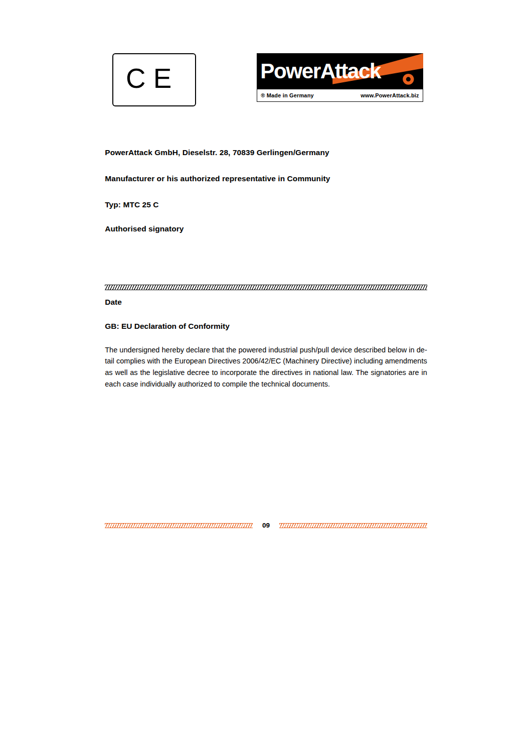C E
PowerAttack
® Made in Germany www.PowerAttack.biz
PowerAttack GmbH, Dieselstr. 28, 70839 Gerlingen/Germany
Manufacturer or his authorized representative in Community
Typ: MTC 25 C
Authorised signatory
Date
GB: EU Declaration of Conformity
The undersigned hereby declare that the powered industrial push/pull device described below in detail complies with the European Directives 2006/42/EC (Machinery Directive) including amendments as well as the legislative decree to incorporate the directives in national law. The signatories are in each case individually authorized to compile the technical documents.
09